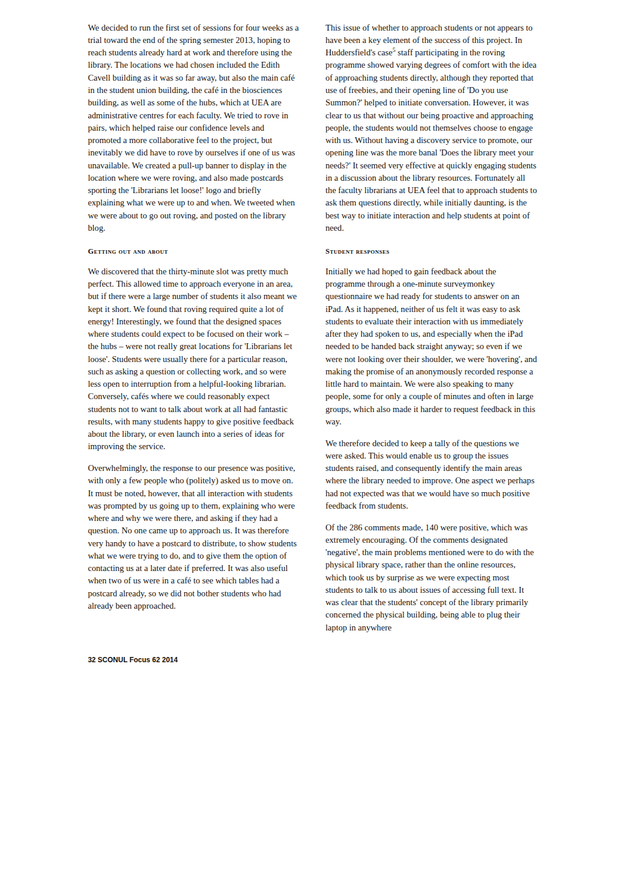We decided to run the first set of sessions for four weeks as a trial toward the end of the spring semester 2013, hoping to reach students already hard at work and therefore using the library. The locations we had chosen included the Edith Cavell building as it was so far away, but also the main café in the student union building, the café in the biosciences building, as well as some of the hubs, which at UEA are administrative centres for each faculty. We tried to rove in pairs, which helped raise our confidence levels and promoted a more collaborative feel to the project, but inevitably we did have to rove by ourselves if one of us was unavailable. We created a pull-up banner to display in the location where we were roving, and also made postcards sporting the 'Librarians let loose!' logo and briefly explaining what we were up to and when. We tweeted when we were about to go out roving, and posted on the library blog.
Getting out and about
We discovered that the thirty-minute slot was pretty much perfect. This allowed time to approach everyone in an area, but if there were a large number of students it also meant we kept it short. We found that roving required quite a lot of energy! Interestingly, we found that the designed spaces where students could expect to be focused on their work – the hubs – were not really great locations for 'Librarians let loose'. Students were usually there for a particular reason, such as asking a question or collecting work, and so were less open to interruption from a helpful-looking librarian. Conversely, cafés where we could reasonably expect students not to want to talk about work at all had fantastic results, with many students happy to give positive feedback about the library, or even launch into a series of ideas for improving the service.
Overwhelmingly, the response to our presence was positive, with only a few people who (politely) asked us to move on. It must be noted, however, that all interaction with students was prompted by us going up to them, explaining who were where and why we were there, and asking if they had a question. No one came up to approach us. It was therefore very handy to have a postcard to distribute, to show students what we were trying to do, and to give them the option of contacting us at a later date if preferred. It was also useful when two of us were in a café to see which tables had a postcard already, so we did not bother students who had already been approached.
This issue of whether to approach students or not appears to have been a key element of the success of this project. In Huddersfield's case5 staff participating in the roving programme showed varying degrees of comfort with the idea of approaching students directly, although they reported that use of freebies, and their opening line of 'Do you use Summon?' helped to initiate conversation. However, it was clear to us that without our being proactive and approaching people, the students would not themselves choose to engage with us. Without having a discovery service to promote, our opening line was the more banal 'Does the library meet your needs?' It seemed very effective at quickly engaging students in a discussion about the library resources. Fortunately all the faculty librarians at UEA feel that to approach students to ask them questions directly, while initially daunting, is the best way to initiate interaction and help students at point of need.
Student responses
Initially we had hoped to gain feedback about the programme through a one-minute surveymonkey questionnaire we had ready for students to answer on an iPad. As it happened, neither of us felt it was easy to ask students to evaluate their interaction with us immediately after they had spoken to us, and especially when the iPad needed to be handed back straight anyway; so even if we were not looking over their shoulder, we were 'hovering', and making the promise of an anonymously recorded response a little hard to maintain. We were also speaking to many people, some for only a couple of minutes and often in large groups, which also made it harder to request feedback in this way.
We therefore decided to keep a tally of the questions we were asked. This would enable us to group the issues students raised, and consequently identify the main areas where the library needed to improve. One aspect we perhaps had not expected was that we would have so much positive feedback from students.
Of the 286 comments made, 140 were positive, which was extremely encouraging. Of the comments designated 'negative', the main problems mentioned were to do with the physical library space, rather than the online resources, which took us by surprise as we were expecting most students to talk to us about issues of accessing full text. It was clear that the students' concept of the library primarily concerned the physical building, being able to plug their laptop in anywhere
32 SCONUL Focus 62 2014